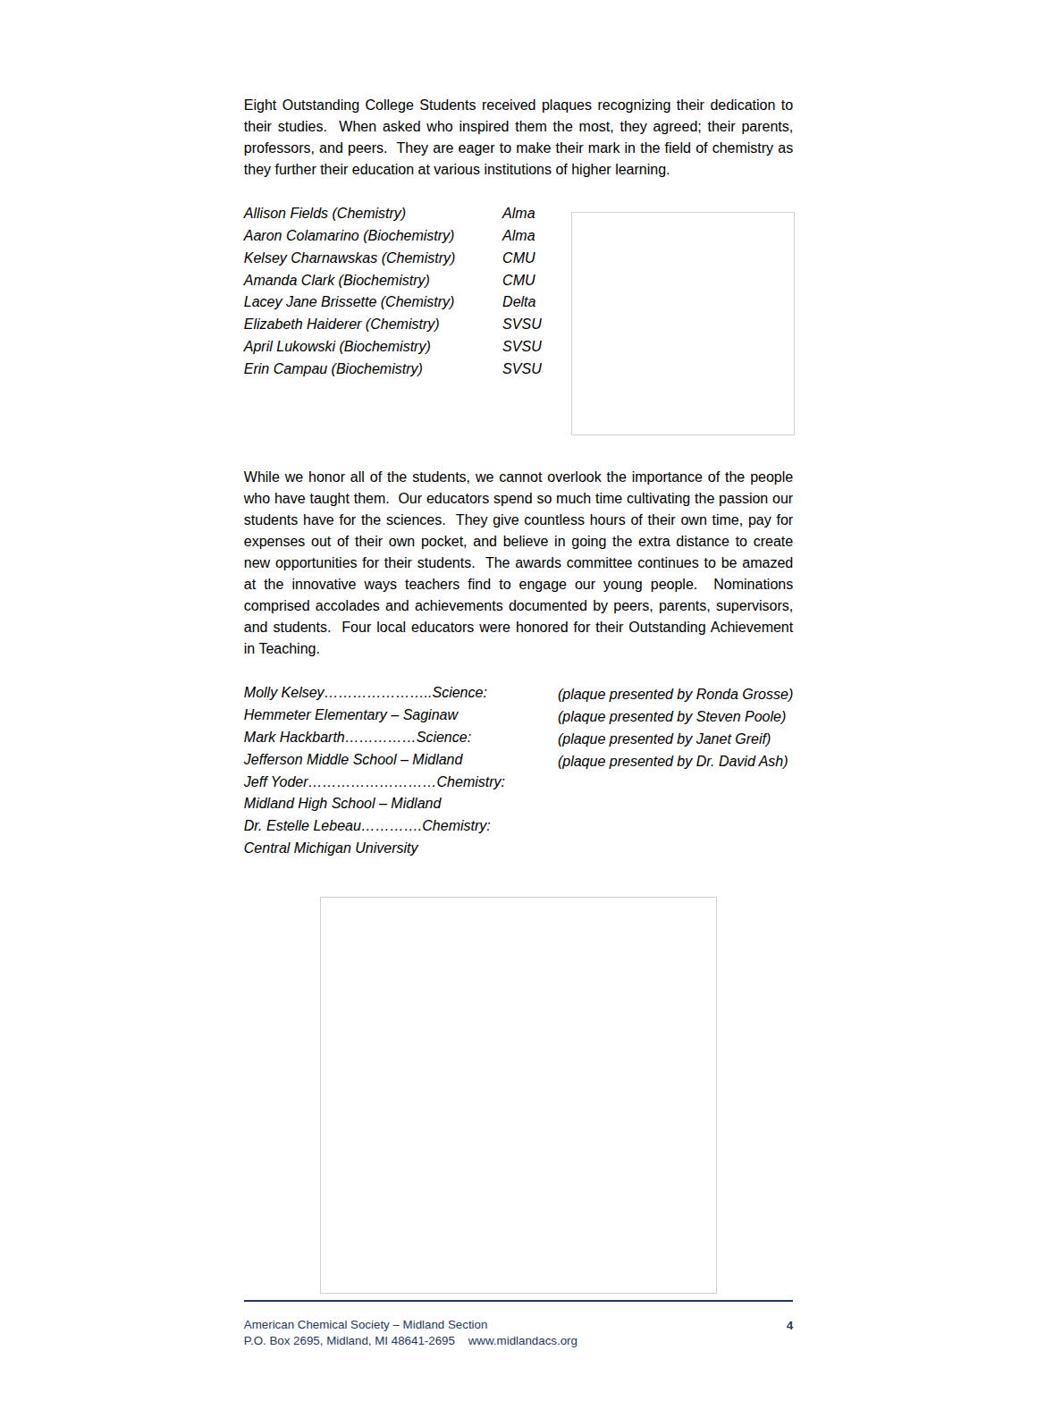Eight Outstanding College Students received plaques recognizing their dedication to their studies. When asked who inspired them the most, they agreed; their parents, professors, and peers. They are eager to make their mark in the field of chemistry as they further their education at various institutions of higher learning.
| Allison Fields (Chemistry) | Alma |
| Aaron Colamarino (Biochemistry) | Alma |
| Kelsey Charnawskas (Chemistry) | CMU |
| Amanda Clark (Biochemistry) | CMU |
| Lacey Jane Brissette (Chemistry) | Delta |
| Elizabeth Haiderer (Chemistry) | SVSU |
| April Lukowski (Biochemistry) | SVSU |
| Erin Campau (Biochemistry) | SVSU |
While we honor all of the students, we cannot overlook the importance of the people who have taught them. Our educators spend so much time cultivating the passion our students have for the sciences. They give countless hours of their own time, pay for expenses out of their own pocket, and believe in going the extra distance to create new opportunities for their students. The awards committee continues to be amazed at the innovative ways teachers find to engage our young people. Nominations comprised accolades and achievements documented by peers, parents, supervisors, and students. Four local educators were honored for their Outstanding Achievement in Teaching.
Molly Kelsey…………………..Science: Hemmeter Elementary – Saginaw
Mark Hackbarth……………Science: Jefferson Middle School – Midland
Jeff Yoder………………………Chemistry: Midland High School – Midland
Dr. Estelle Lebeau………….Chemistry: Central Michigan University
(plaque presented by Ronda Grosse)
(plaque presented by Steven Poole)
(plaque presented by Janet Greif)
(plaque presented by Dr. David Ash)
American Chemical Society – Midland Section
P.O. Box 2695, Midland, MI 48641-2695 www.midlandacs.org
4